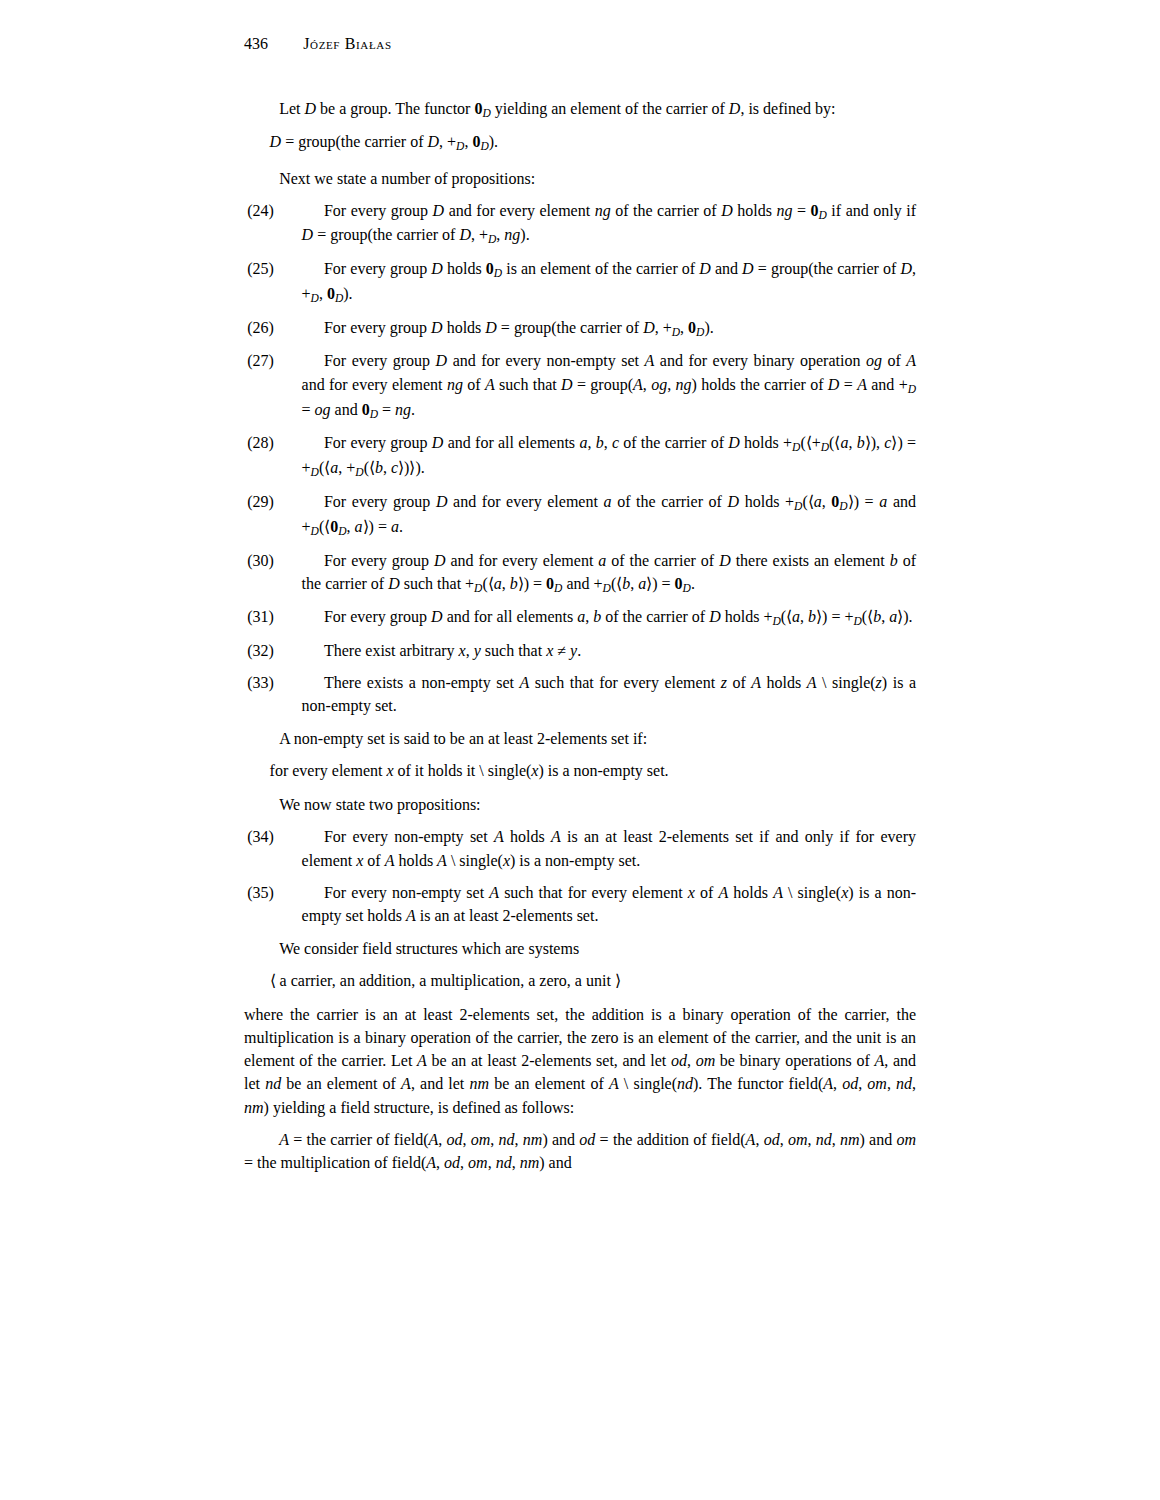436 Józef Białas
Let D be a group. The functor 0D yielding an element of the carrier of D, is defined by:
D = group(the carrier of D, +D, 0D).
Next we state a number of propositions:
(24) For every group D and for every element ng of the carrier of D holds ng = 0D if and only if D = group(the carrier of D, +D, ng).
(25) For every group D holds 0D is an element of the carrier of D and D = group(the carrier of D, +D, 0D).
(26) For every group D holds D = group(the carrier of D, +D, 0D).
(27) For every group D and for every non-empty set A and for every binary operation og of A and for every element ng of A such that D = group(A, og, ng) holds the carrier of D = A and +D = og and 0D = ng.
(28) For every group D and for all elements a, b, c of the carrier of D holds +D(⟨+D(⟨a, b⟩), c⟩) = +D(⟨a, +D(⟨b, c⟩)⟩).
(29) For every group D and for every element a of the carrier of D holds +D(⟨a, 0D⟩) = a and +D(⟨0D, a⟩) = a.
(30) For every group D and for every element a of the carrier of D there exists an element b of the carrier of D such that +D(⟨a, b⟩) = 0D and +D(⟨b, a⟩) = 0D.
(31) For every group D and for all elements a, b of the carrier of D holds +D(⟨a, b⟩) = +D(⟨b, a⟩).
(32) There exist arbitrary x, y such that x ≠ y.
(33) There exists a non-empty set A such that for every element z of A holds A \ single(z) is a non-empty set.
A non-empty set is said to be an at least 2-elements set if:
for every element x of it holds it \ single(x) is a non-empty set.
We now state two propositions:
(34) For every non-empty set A holds A is an at least 2-elements set if and only if for every element x of A holds A \ single(x) is a non-empty set.
(35) For every non-empty set A such that for every element x of A holds A \ single(x) is a non-empty set holds A is an at least 2-elements set.
We consider field structures which are systems
⟨ a carrier, an addition, a multiplication, a zero, a unit ⟩
where the carrier is an at least 2-elements set, the addition is a binary operation of the carrier, the multiplication is a binary operation of the carrier, the zero is an element of the carrier, and the unit is an element of the carrier. Let A be an at least 2-elements set, and let od, om be binary operations of A, and let nd be an element of A, and let nm be an element of A \ single(nd). The functor field(A, od, om, nd, nm) yielding a field structure, is defined as follows:
A = the carrier of field(A, od, om, nd, nm) and od = the addition of field(A, od, om, nd, nm) and om = the multiplication of field(A, od, om, nd, nm) and